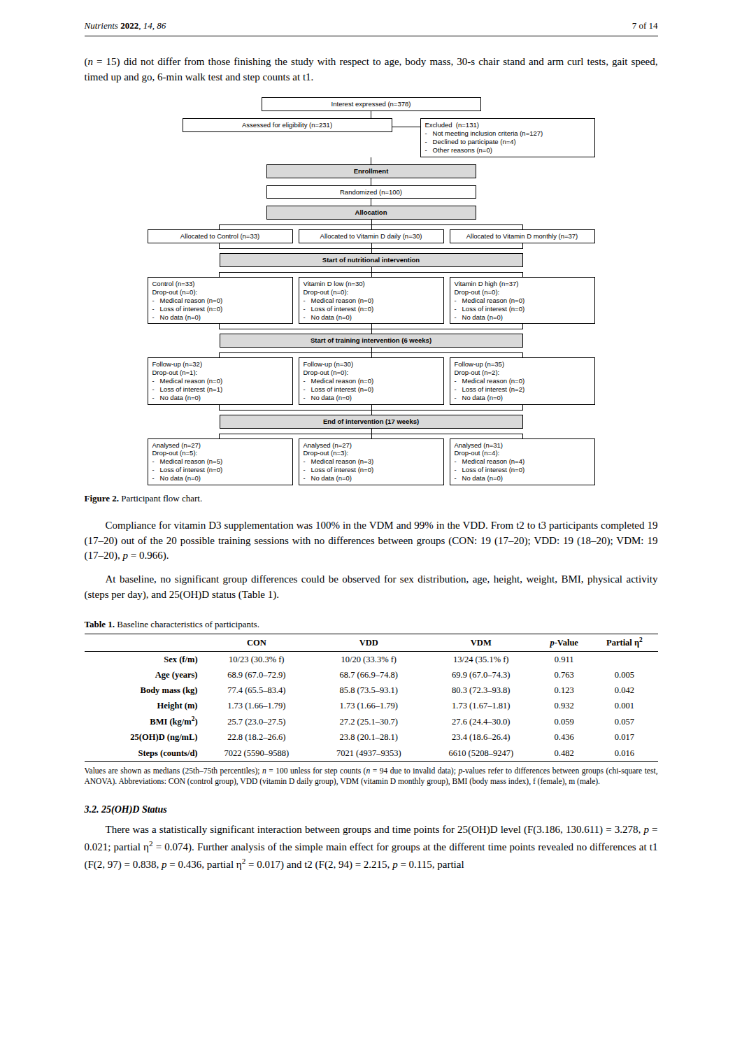Nutrients 2022, 14, 86
7 of 14
(n = 15) did not differ from those finishing the study with respect to age, body mass, 30-s chair stand and arm curl tests, gait speed, timed up and go, 6-min walk test and step counts at t1.
Interest expressed (n=378)
Assessed for eligibility (n=231)
Excluded (n=131)
- Not meeting inclusion criteria (n=127)
- Declined to participate (n=4)
- Other reasons (n=0)
Enrollment
Randomized (n=100)
Allocation
Allocated to Control (n=33)
Allocated to Vitamin D daily (n=30)
Allocated to Vitamin D monthly (n=37)
Start of nutritional intervention
Control (n=33)
Drop-out (n=0):
- Medical reason (n=0)
- Loss of interest (n=0)
- No data (n=0)
Vitamin D low (n=30)
Drop-out (n=0):
- Medical reason (n=0)
- Loss of interest (n=0)
- No data (n=0)
Vitamin D high (n=37)
Drop-out (n=0):
- Medical reason (n=0)
- Loss of interest (n=0)
- No data (n=0)
Start of training intervention (6 weeks)
Follow-up (n=32)
Drop-out (n=1):
- Medical reason (n=0)
- Loss of interest (n=1)
- No data (n=0)
Follow-up (n=30)
Drop-out (n=0):
- Medical reason (n=0)
- Loss of interest (n=0)
- No data (n=0)
Follow-up (n=35)
Drop-out (n=2):
- Medical reason (n=0)
- Loss of interest (n=2)
- No data (n=0)
End of intervention (17 weeks)
Analysed (n=27)
Drop-out (n=5):
- Medical reason (n=5)
- Loss of interest (n=0)
- No data (n=0)
Analysed (n=27)
Drop-out (n=3):
- Medical reason (n=3)
- Loss of interest (n=0)
- No data (n=0)
Analysed (n=31)
Drop-out (n=4):
- Medical reason (n=4)
- Loss of interest (n=0)
- No data (n=0)
Figure 2. Participant flow chart.
Compliance for vitamin D3 supplementation was 100% in the VDM and 99% in the VDD. From t2 to t3 participants completed 19 (17–20) out of the 20 possible training sessions with no differences between groups (CON: 19 (17–20); VDD: 19 (18–20); VDM: 19 (17–20), p = 0.966).
At baseline, no significant group differences could be observed for sex distribution, age, height, weight, BMI, physical activity (steps per day), and 25(OH)D status (Table 1).
Table 1. Baseline characteristics of participants.
| | CON | VDD | VDM | p -Value | Partial η 2 |
| --- | --- | --- | --- | --- | --- |
| Sex (f/m) | 10/23 (30.3% f) | 10/20 (33.3% f) | 13/24 (35.1% f) | 0.911 | |
| Age (years) | 68.9 (67.0–72.9) | 68.7 (66.9–74.8) | 69.9 (67.0–74.3) | 0.763 | 0.005 |
| Body mass (kg) | 77.4 (65.5–83.4) | 85.8 (73.5–93.1) | 80.3 (72.3–93.8) | 0.123 | 0.042 |
| Height (m) | 1.73 (1.66–1.79) | 1.73 (1.66–1.79) | 1.73 (1.67–1.81) | 0.932 | 0.001 |
| BMI (kg/m 2 ) | 25.7 (23.0–27.5) | 27.2 (25.1–30.7) | 27.6 (24.4–30.0) | 0.059 | 0.057 |
| 25(OH)D (ng/mL) | 22.8 (18.2–26.6) | 23.8 (20.1–28.1) | 23.4 (18.6–26.4) | 0.436 | 0.017 |
| Steps (counts/d) | 7022 (5590–9588) | 7021 (4937–9353) | 6610 (5208–9247) | 0.482 | 0.016 |
Values are shown as medians (25th–75th percentiles); n = 100 unless for step counts (n = 94 due to invalid data); p-values refer to differences between groups (chi-square test, ANOVA). Abbreviations: CON (control group), VDD (vitamin D daily group), VDM (vitamin D monthly group), BMI (body mass index), f (female), m (male).
3.2. 25(OH)D Status
There was a statistically significant interaction between groups and time points for 25(OH)D level (F(3.186, 130.611) = 3.278, p = 0.021; partial η2 = 0.074). Further analysis of the simple main effect for groups at the different time points revealed no differences at t1 (F(2, 97) = 0.838, p = 0.436, partial η2 = 0.017) and t2 (F(2, 94) = 2.215, p = 0.115, partial